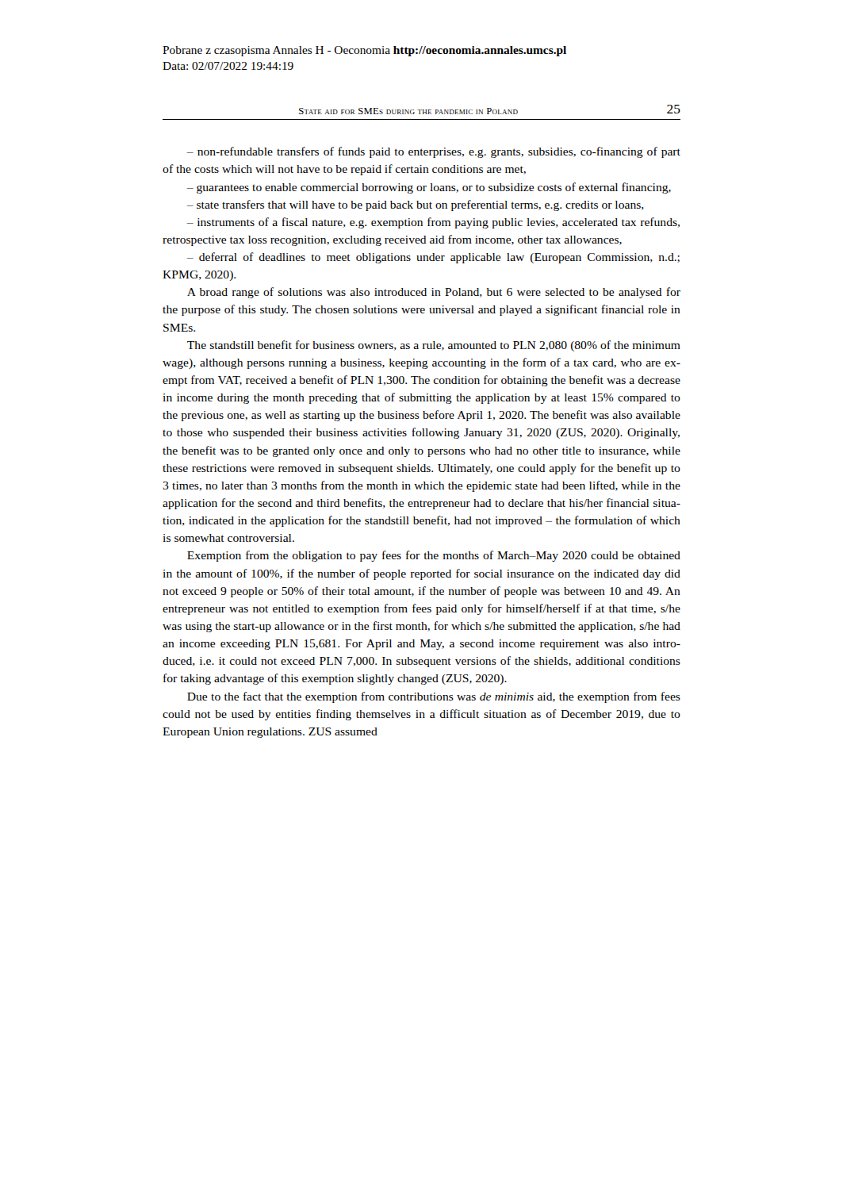Pobrane z czasopisma Annales H - Oeconomia http://oeconomia.annales.umcs.pl Data: 02/07/2022 19:44:19
State aid for SMEs during the pandemic in Poland
25
– non-refundable transfers of funds paid to enterprises, e.g. grants, subsidies, co-financing of part of the costs which will not have to be repaid if certain conditions are met,
– guarantees to enable commercial borrowing or loans, or to subsidize costs of external financing,
– state transfers that will have to be paid back but on preferential terms, e.g. credits or loans,
– instruments of a fiscal nature, e.g. exemption from paying public levies, accelerated tax refunds, retrospective tax loss recognition, excluding received aid from income, other tax allowances,
– deferral of deadlines to meet obligations under applicable law (European Commission, n.d.; KPMG, 2020).
A broad range of solutions was also introduced in Poland, but 6 were selected to be analysed for the purpose of this study. The chosen solutions were universal and played a significant financial role in SMEs.
The standstill benefit for business owners, as a rule, amounted to PLN 2,080 (80% of the minimum wage), although persons running a business, keeping accounting in the form of a tax card, who are exempt from VAT, received a benefit of PLN 1,300. The condition for obtaining the benefit was a decrease in income during the month preceding that of submitting the application by at least 15% compared to the previous one, as well as starting up the business before April 1, 2020. The benefit was also available to those who suspended their business activities following January 31, 2020 (ZUS, 2020). Originally, the benefit was to be granted only once and only to persons who had no other title to insurance, while these restrictions were removed in subsequent shields. Ultimately, one could apply for the benefit up to 3 times, no later than 3 months from the month in which the epidemic state had been lifted, while in the application for the second and third benefits, the entrepreneur had to declare that his/her financial situation, indicated in the application for the standstill benefit, had not improved – the formulation of which is somewhat controversial.
Exemption from the obligation to pay fees for the months of March–May 2020 could be obtained in the amount of 100%, if the number of people reported for social insurance on the indicated day did not exceed 9 people or 50% of their total amount, if the number of people was between 10 and 49. An entrepreneur was not entitled to exemption from fees paid only for himself/herself if at that time, s/he was using the start-up allowance or in the first month, for which s/he submitted the application, s/he had an income exceeding PLN 15,681. For April and May, a second income requirement was also introduced, i.e. it could not exceed PLN 7,000. In subsequent versions of the shields, additional conditions for taking advantage of this exemption slightly changed (ZUS, 2020).
Due to the fact that the exemption from contributions was de minimis aid, the exemption from fees could not be used by entities finding themselves in a difficult situation as of December 2019, due to European Union regulations. ZUS assumed